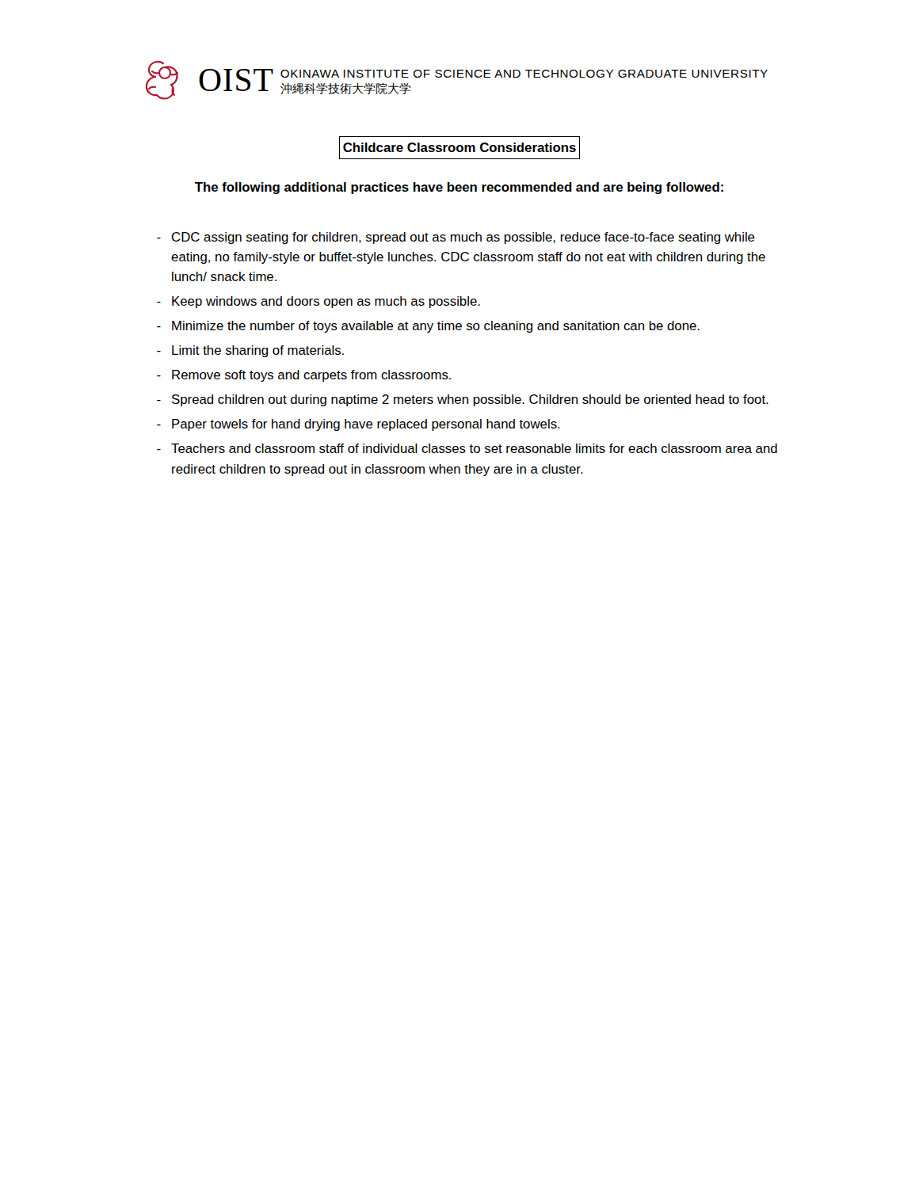OIST
Okinawa Institute of Science and Technology Graduate University 沖縄科学技術大学院大学
Childcare Classroom Considerations
The following additional practices have been recommended and are being followed:
CDC assign seating for children, spread out as much as possible, reduce face-to-face seating while eating, no family-style or buffet-style lunches. CDC classroom staff do not eat with children during the lunch/ snack time.
Keep windows and doors open as much as possible.
Minimize the number of toys available at any time so cleaning and sanitation can be done.
Limit the sharing of materials.
Remove soft toys and carpets from classrooms.
Spread children out during naptime 2 meters when possible. Children should be oriented head to foot.
Paper towels for hand drying have replaced personal hand towels.
Teachers and classroom staff of individual classes to set reasonable limits for each classroom area and redirect children to spread out in classroom when they are in a cluster.